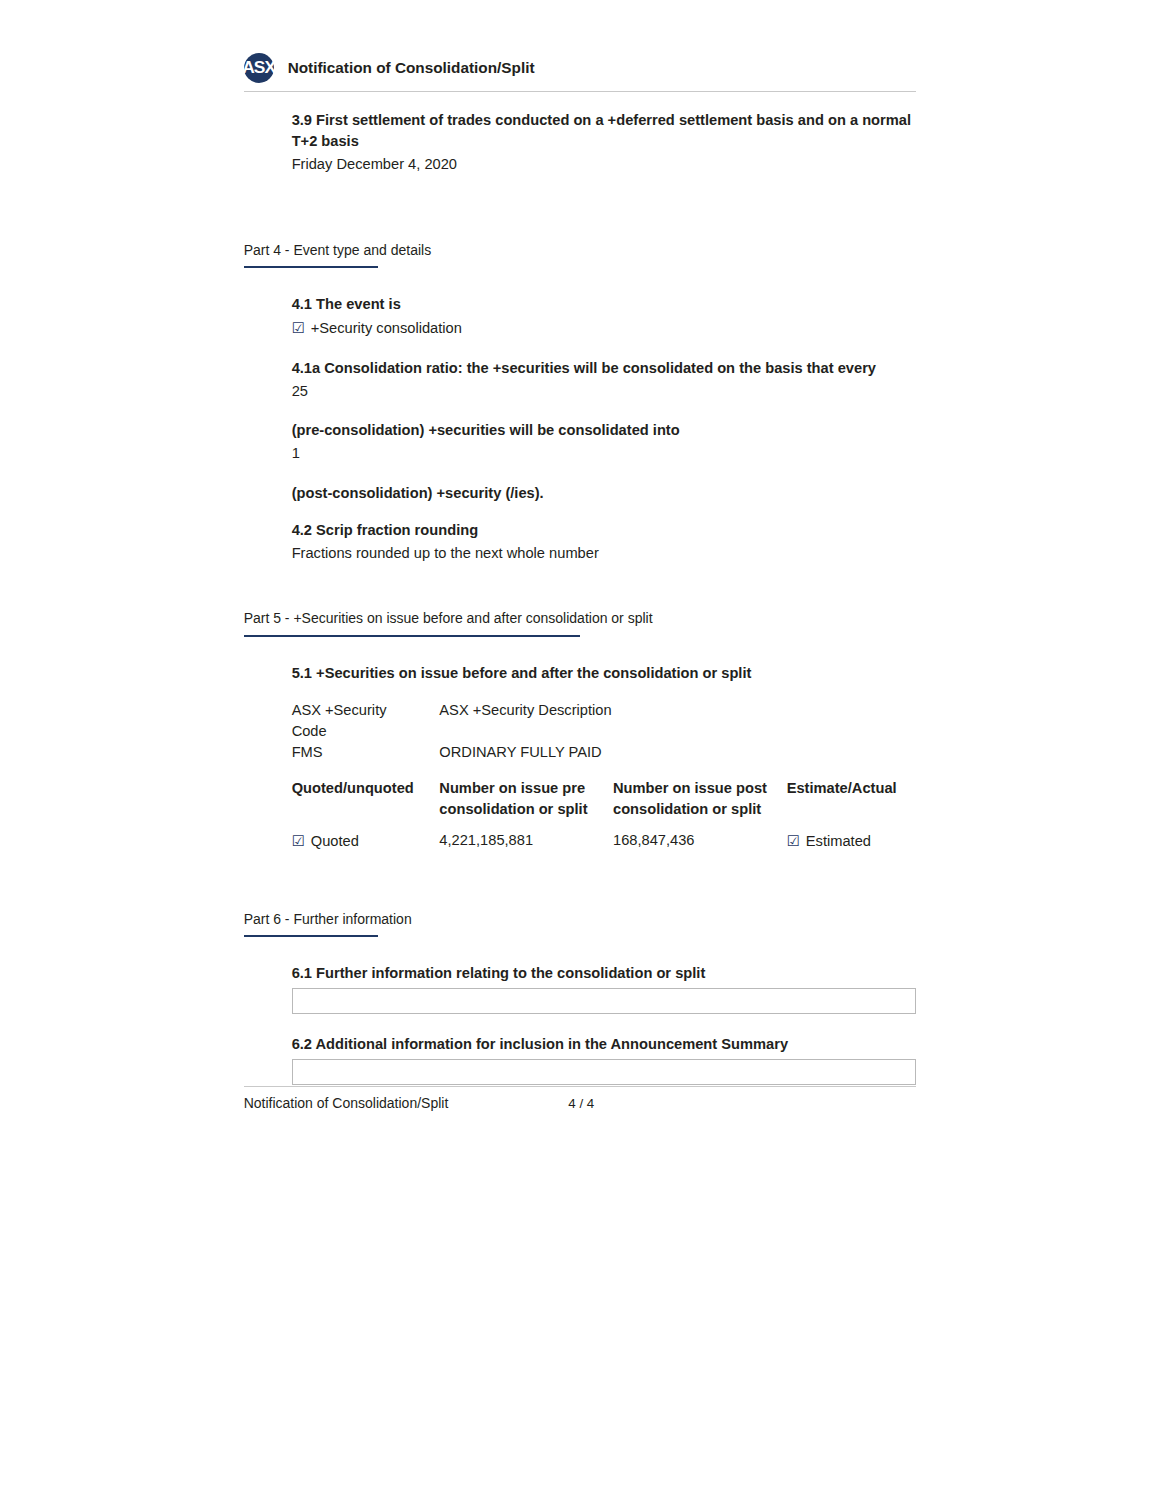ASX
Notification of Consolidation/Split
3.9 First settlement of trades conducted on a +deferred settlement basis and on a normal T+2 basis
Friday December 4, 2020
Part 4 - Event type and details
4.1 The event is
☑+Security consolidation
4.1a Consolidation ratio: the +securities will be consolidated on the basis that every
25
(pre-consolidation) +securities will be consolidated into
1
(post-consolidation) +security (/ies).
4.2 Scrip fraction rounding
Fractions rounded up to the next whole number
Part 5 - +Securities on issue before and after consolidation or split
5.1 +Securities on issue before and after the consolidation or split
ASX +Security Code
ASX +Security Description
FMS
ORDINARY FULLY PAID
Quoted/unquoted
Number on issue pre consolidation or split
Number on issue post consolidation or split
Estimate/Actual
☑Quoted
4,221,185,881
168,847,436
☑Estimated
Part 6 - Further information
6.1 Further information relating to the consolidation or split
6.2 Additional information for inclusion in the Announcement Summary
Notification of Consolidation/Split
4 / 4